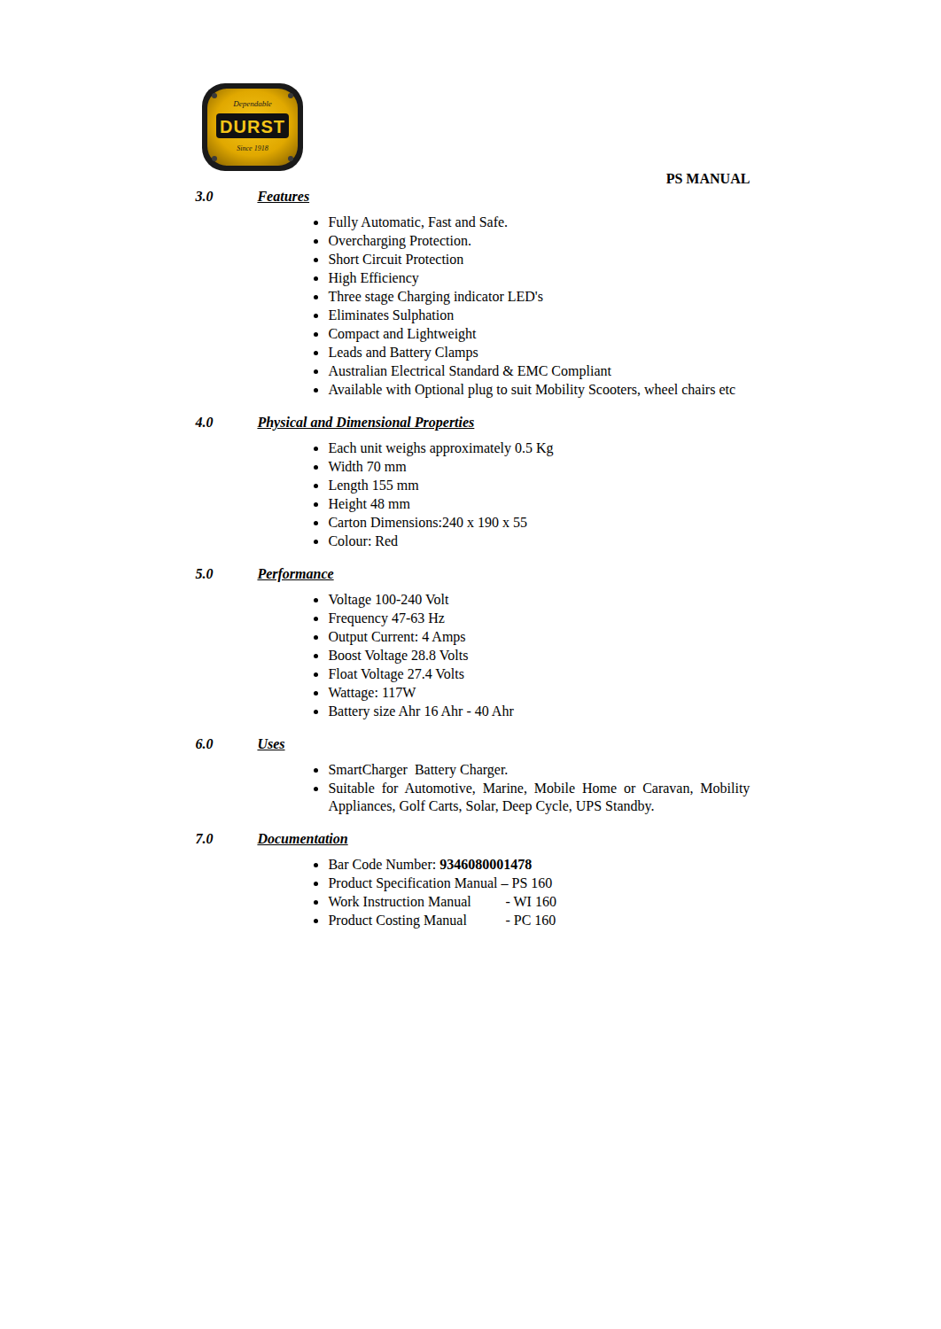Dependable DURST Since 1918
PS MANUAL
3.0 Features
Fully Automatic, Fast and Safe.
Overcharging Protection.
Short Circuit Protection
High Efficiency
Three stage Charging indicator LED's
Eliminates Sulphation
Compact and Lightweight
Leads and Battery Clamps
Australian Electrical Standard & EMC Compliant
Available with Optional plug to suit Mobility Scooters, wheel chairs etc
4.0 Physical and Dimensional Properties
Each unit weighs approximately 0.5 Kg
Width 70 mm
Length 155 mm
Height 48 mm
Carton Dimensions:240 x 190 x 55
Colour: Red
5.0 Performance
Voltage 100-240 Volt
Frequency 47-63 Hz
Output Current: 4 Amps
Boost Voltage 28.8 Volts
Float Voltage 27.4 Volts
Wattage: 117W
Battery size Ahr 16 Ahr - 40 Ahr
6.0 Uses
SmartCharger Battery Charger.
Suitable for Automotive, Marine, Mobile Home or Caravan, Mobility Appliances, Golf Carts, Solar, Deep Cycle, UPS Standby.
7.0 Documentation
Bar Code Number: 9346080001478
Product Specification Manual – PS 160
Work Instruction Manual- WI 160
Product Costing Manual- PC 160